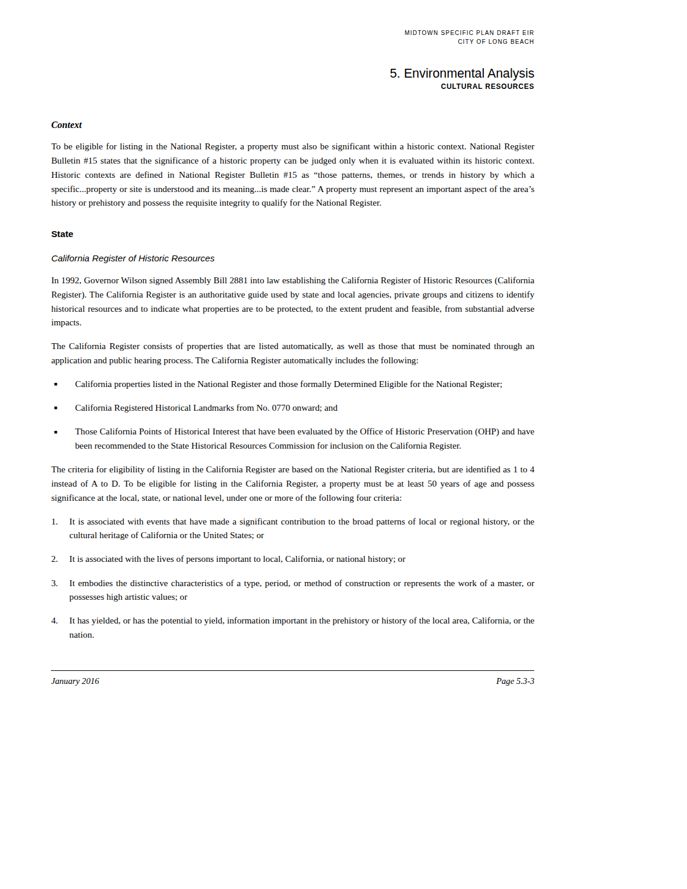MIDTOWN SPECIFIC PLAN DRAFT EIR
CITY OF LONG BEACH
5. Environmental Analysis CULTURAL RESOURCES
Context
To be eligible for listing in the National Register, a property must also be significant within a historic context. National Register Bulletin #15 states that the significance of a historic property can be judged only when it is evaluated within its historic context. Historic contexts are defined in National Register Bulletin #15 as “those patterns, themes, or trends in history by which a specific...property or site is understood and its meaning...is made clear.” A property must represent an important aspect of the area’s history or prehistory and possess the requisite integrity to qualify for the National Register.
State
California Register of Historic Resources
In 1992, Governor Wilson signed Assembly Bill 2881 into law establishing the California Register of Historic Resources (California Register). The California Register is an authoritative guide used by state and local agencies, private groups and citizens to identify historical resources and to indicate what properties are to be protected, to the extent prudent and feasible, from substantial adverse impacts.
The California Register consists of properties that are listed automatically, as well as those that must be nominated through an application and public hearing process. The California Register automatically includes the following:
California properties listed in the National Register and those formally Determined Eligible for the National Register;
California Registered Historical Landmarks from No. 0770 onward; and
Those California Points of Historical Interest that have been evaluated by the Office of Historic Preservation (OHP) and have been recommended to the State Historical Resources Commission for inclusion on the California Register.
The criteria for eligibility of listing in the California Register are based on the National Register criteria, but are identified as 1 to 4 instead of A to D. To be eligible for listing in the California Register, a property must be at least 50 years of age and possess significance at the local, state, or national level, under one or more of the following four criteria:
It is associated with events that have made a significant contribution to the broad patterns of local or regional history, or the cultural heritage of California or the United States; or
It is associated with the lives of persons important to local, California, or national history; or
It embodies the distinctive characteristics of a type, period, or method of construction or represents the work of a master, or possesses high artistic values; or
It has yielded, or has the potential to yield, information important in the prehistory or history of the local area, California, or the nation.
January 2016 Page 5.3-3